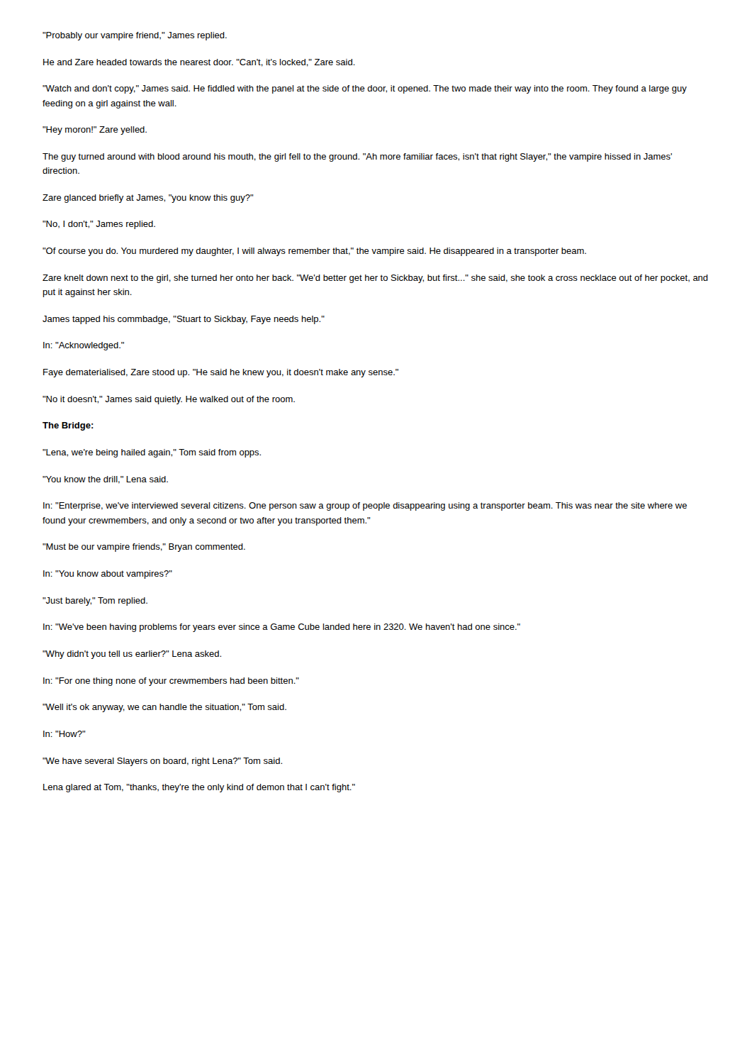"Probably our vampire friend," James replied.
He and Zare headed towards the nearest door. "Can't, it's locked," Zare said.
"Watch and don't copy," James said. He fiddled with the panel at the side of the door, it opened. The two made their way into the room. They found a large guy feeding on a girl against the wall.
"Hey moron!" Zare yelled.
The guy turned around with blood around his mouth, the girl fell to the ground. "Ah more familiar faces, isn't that right Slayer," the vampire hissed in James' direction.
Zare glanced briefly at James, "you know this guy?"
"No, I don't," James replied.
"Of course you do. You murdered my daughter, I will always remember that," the vampire said. He disappeared in a transporter beam.
Zare knelt down next to the girl, she turned her onto her back. "We'd better get her to Sickbay, but first..." she said, she took a cross necklace out of her pocket, and put it against her skin.
James tapped his commbadge, "Stuart to Sickbay, Faye needs help."
In: "Acknowledged."
Faye dematerialised, Zare stood up. "He said he knew you, it doesn't make any sense."
"No it doesn't," James said quietly. He walked out of the room.
The Bridge:
"Lena, we're being hailed again," Tom said from opps.
"You know the drill," Lena said.
In: "Enterprise, we've interviewed several citizens. One person saw a group of people disappearing using a transporter beam. This was near the site where we found your crewmembers, and only a second or two after you transported them."
"Must be our vampire friends," Bryan commented.
In: "You know about vampires?"
"Just barely," Tom replied.
In: "We've been having problems for years ever since a Game Cube landed here in 2320. We haven't had one since."
"Why didn't you tell us earlier?" Lena asked.
In: "For one thing none of your crewmembers had been bitten."
"Well it's ok anyway, we can handle the situation," Tom said.
In: "How?"
"We have several Slayers on board, right Lena?" Tom said.
Lena glared at Tom, "thanks, they're the only kind of demon that I can't fight."